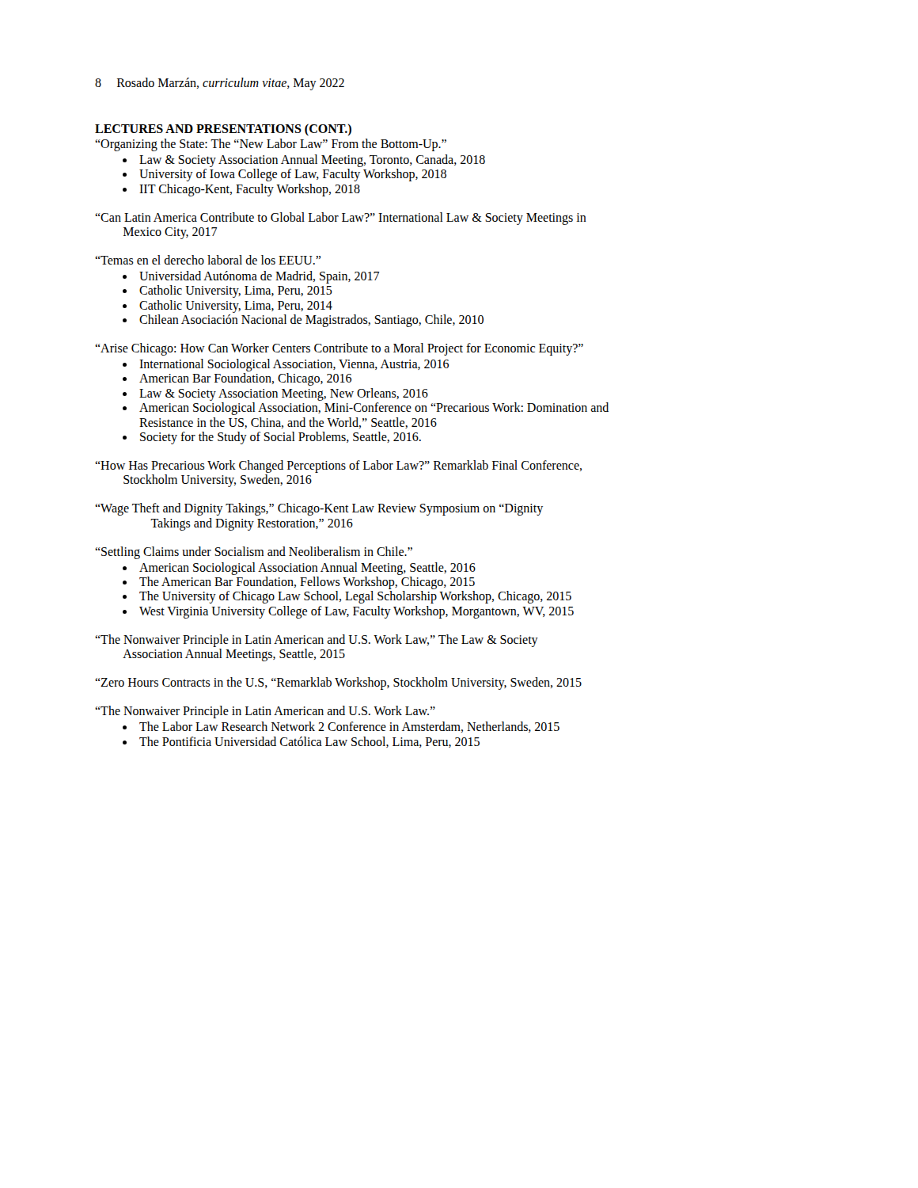8 Rosado Marzán, curriculum vitae, May 2022
Lectures and Presentations (cont.)
“Organizing the State: The “New Labor Law” From the Bottom-Up.”
Law & Society Association Annual Meeting, Toronto, Canada, 2018
University of Iowa College of Law, Faculty Workshop, 2018
IIT Chicago-Kent, Faculty Workshop, 2018
“Can Latin America Contribute to Global Labor Law?” International Law & Society Meetings in
Mexico City, 2017
“Temas en el derecho laboral de los EEUU.”
Universidad Autónoma de Madrid, Spain, 2017
Catholic University, Lima, Peru, 2015
Catholic University, Lima, Peru, 2014
Chilean Asociación Nacional de Magistrados, Santiago, Chile, 2010
“Arise Chicago: How Can Worker Centers Contribute to a Moral Project for Economic Equity?”
International Sociological Association, Vienna, Austria, 2016
American Bar Foundation, Chicago, 2016
Law & Society Association Meeting, New Orleans, 2016
American Sociological Association, Mini-Conference on “Precarious Work: Domination and Resistance in the US, China, and the World,” Seattle, 2016
Society for the Study of Social Problems, Seattle, 2016.
“How Has Precarious Work Changed Perceptions of Labor Law?” Remarklab Final Conference,
Stockholm University, Sweden, 2016
“Wage Theft and Dignity Takings,” Chicago-Kent Law Review Symposium on “Dignity
Takings and Dignity Restoration,” 2016
“Settling Claims under Socialism and Neoliberalism in Chile.”
American Sociological Association Annual Meeting, Seattle, 2016
The American Bar Foundation, Fellows Workshop, Chicago, 2015
The University of Chicago Law School, Legal Scholarship Workshop, Chicago, 2015
West Virginia University College of Law, Faculty Workshop, Morgantown, WV, 2015
“The Nonwaiver Principle in Latin American and U.S. Work Law,” The Law & Society
Association Annual Meetings, Seattle, 2015
“Zero Hours Contracts in the U.S, “Remarklab Workshop, Stockholm University, Sweden, 2015
“The Nonwaiver Principle in Latin American and U.S. Work Law.”
The Labor Law Research Network 2 Conference in Amsterdam, Netherlands, 2015
The Pontificia Universidad Católica Law School, Lima, Peru, 2015